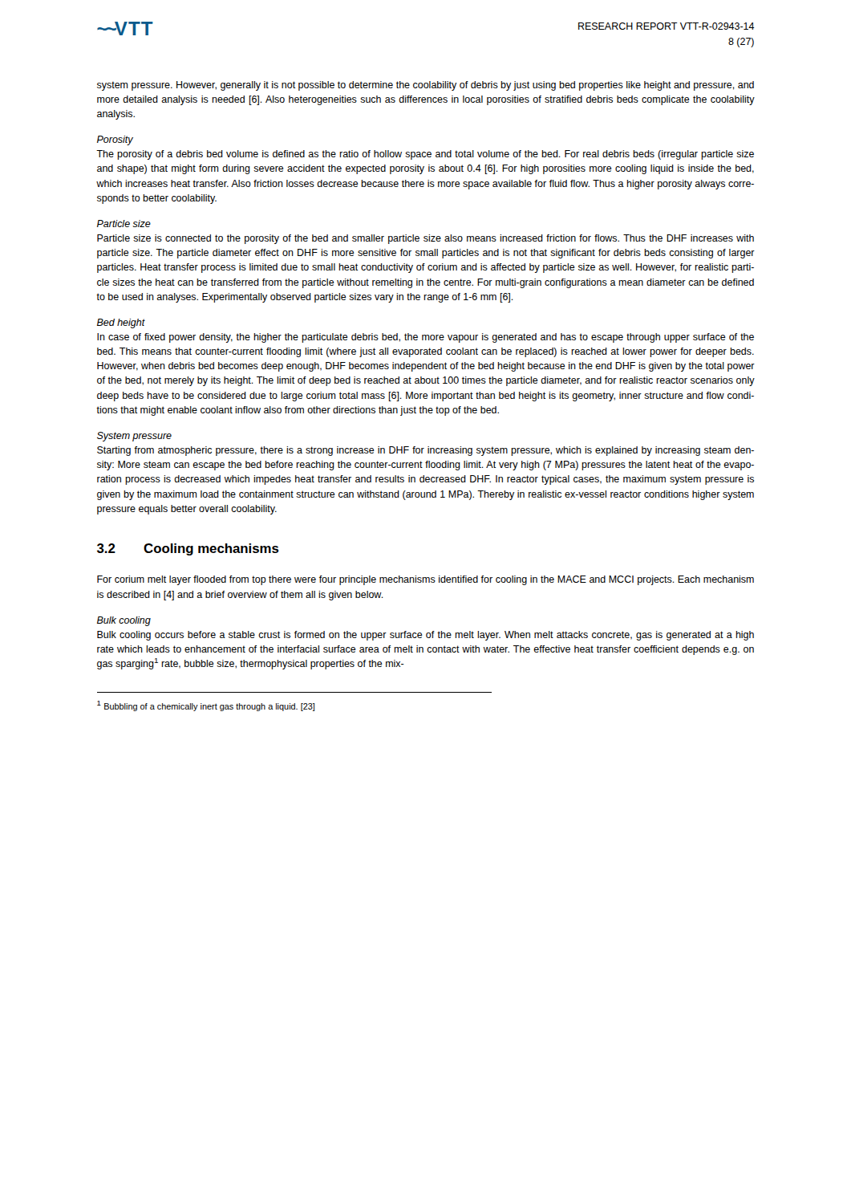~~VTT
RESEARCH REPORT VTT-R-02943-14
8 (27)
system pressure. However, generally it is not possible to determine the coolability of debris by just using bed properties like height and pressure, and more detailed analysis is needed [6]. Also heterogeneities such as differences in local porosities of stratified debris beds complicate the coolability analysis.
Porosity
The porosity of a debris bed volume is defined as the ratio of hollow space and total volume of the bed. For real debris beds (irregular particle size and shape) that might form during severe accident the expected porosity is about 0.4 [6]. For high porosities more cooling liquid is inside the bed, which increases heat transfer. Also friction losses decrease because there is more space available for fluid flow. Thus a higher porosity always corresponds to better coolability.
Particle size
Particle size is connected to the porosity of the bed and smaller particle size also means increased friction for flows. Thus the DHF increases with particle size. The particle diameter effect on DHF is more sensitive for small particles and is not that significant for debris beds consisting of larger particles. Heat transfer process is limited due to small heat conductivity of corium and is affected by particle size as well. However, for realistic particle sizes the heat can be transferred from the particle without remelting in the centre. For multi-grain configurations a mean diameter can be defined to be used in analyses. Experimentally observed particle sizes vary in the range of 1-6 mm [6].
Bed height
In case of fixed power density, the higher the particulate debris bed, the more vapour is generated and has to escape through upper surface of the bed. This means that counter-current flooding limit (where just all evaporated coolant can be replaced) is reached at lower power for deeper beds. However, when debris bed becomes deep enough, DHF becomes independent of the bed height because in the end DHF is given by the total power of the bed, not merely by its height. The limit of deep bed is reached at about 100 times the particle diameter, and for realistic reactor scenarios only deep beds have to be considered due to large corium total mass [6]. More important than bed height is its geometry, inner structure and flow conditions that might enable coolant inflow also from other directions than just the top of the bed.
System pressure
Starting from atmospheric pressure, there is a strong increase in DHF for increasing system pressure, which is explained by increasing steam density: More steam can escape the bed before reaching the counter-current flooding limit. At very high (7 MPa) pressures the latent heat of the evaporation process is decreased which impedes heat transfer and results in decreased DHF. In reactor typical cases, the maximum system pressure is given by the maximum load the containment structure can withstand (around 1 MPa). Thereby in realistic ex-vessel reactor conditions higher system pressure equals better overall coolability.
3.2 Cooling mechanisms
For corium melt layer flooded from top there were four principle mechanisms identified for cooling in the MACE and MCCI projects. Each mechanism is described in [4] and a brief overview of them all is given below.
Bulk cooling
Bulk cooling occurs before a stable crust is formed on the upper surface of the melt layer. When melt attacks concrete, gas is generated at a high rate which leads to enhancement of the interfacial surface area of melt in contact with water. The effective heat transfer coefficient depends e.g. on gas sparging1 rate, bubble size, thermophysical properties of the mix-
1 Bubbling of a chemically inert gas through a liquid. [23]